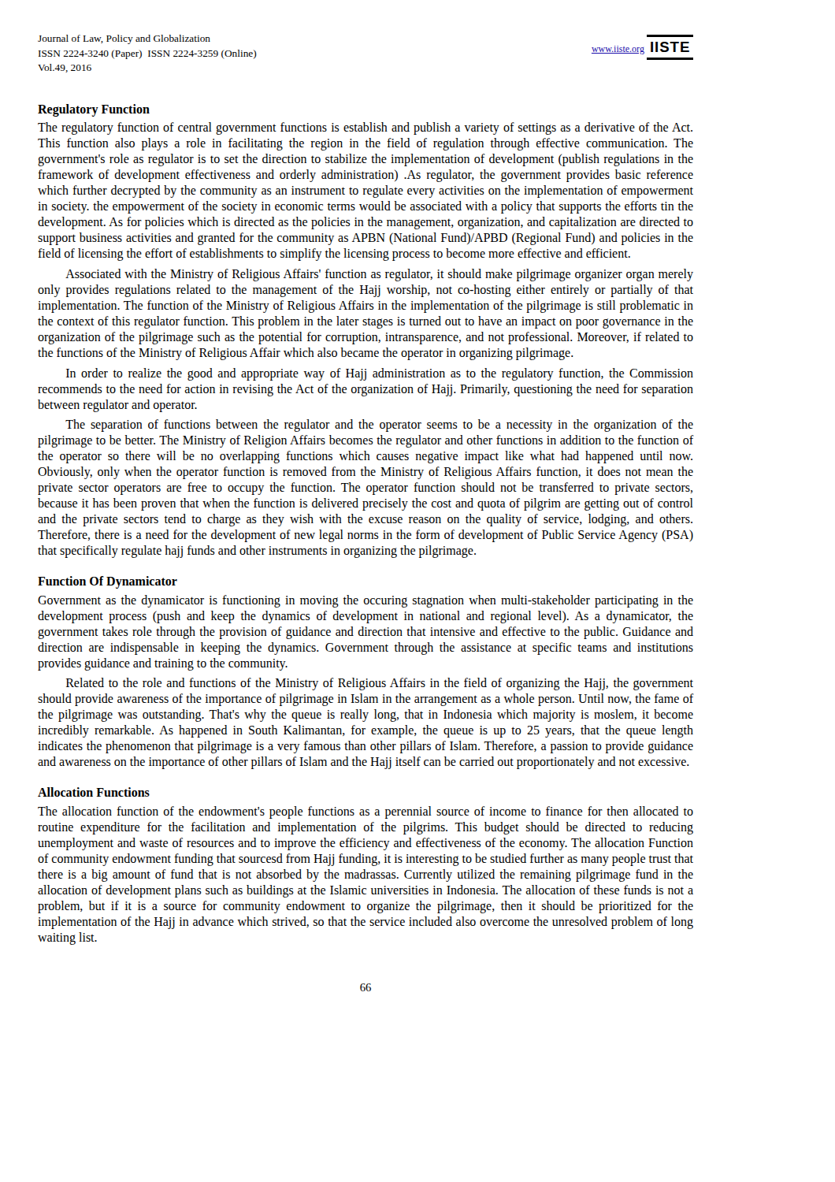Journal of Law, Policy and Globalization
ISSN 2224-3240 (Paper) ISSN 2224-3259 (Online)
Vol.49, 2016
www.iiste.org
IISTE
Regulatory Function
The regulatory function of central government functions is establish and publish a variety of settings as a derivative of the Act. This function also plays a role in facilitating the region in the field of regulation through effective communication. The government's role as regulator is to set the direction to stabilize the implementation of development (publish regulations in the framework of development effectiveness and orderly administration) .As regulator, the government provides basic reference which further decrypted by the community as an instrument to regulate every activities on the implementation of empowerment in society. the empowerment of the society in economic terms would be associated with a policy that supports the efforts tin the development. As for policies which is directed as the policies in the management, organization, and capitalization are directed to support business activities and granted for the community as APBN (National Fund)/APBD (Regional Fund) and policies in the field of licensing the effort of establishments to simplify the licensing process to become more effective and efficient.
Associated with the Ministry of Religious Affairs' function as regulator, it should make pilgrimage organizer organ merely only provides regulations related to the management of the Hajj worship, not co-hosting either entirely or partially of that implementation. The function of the Ministry of Religious Affairs in the implementation of the pilgrimage is still problematic in the context of this regulator function. This problem in the later stages is turned out to have an impact on poor governance in the organization of the pilgrimage such as the potential for corruption, intransparence, and not professional. Moreover, if related to the functions of the Ministry of Religious Affair which also became the operator in organizing pilgrimage.
In order to realize the good and appropriate way of Hajj administration as to the regulatory function, the Commission recommends to the need for action in revising the Act of the organization of Hajj. Primarily, questioning the need for separation between regulator and operator.
The separation of functions between the regulator and the operator seems to be a necessity in the organization of the pilgrimage to be better. The Ministry of Religion Affairs becomes the regulator and other functions in addition to the function of the operator so there will be no overlapping functions which causes negative impact like what had happened until now. Obviously, only when the operator function is removed from the Ministry of Religious Affairs function, it does not mean the private sector operators are free to occupy the function. The operator function should not be transferred to private sectors, because it has been proven that when the function is delivered precisely the cost and quota of pilgrim are getting out of control and the private sectors tend to charge as they wish with the excuse reason on the quality of service, lodging, and others. Therefore, there is a need for the development of new legal norms in the form of development of Public Service Agency (PSA) that specifically regulate hajj funds and other instruments in organizing the pilgrimage.
Function Of Dynamicator
Government as the dynamicator is functioning in moving the occuring stagnation when multi-stakeholder participating in the development process (push and keep the dynamics of development in national and regional level). As a dynamicator, the government takes role through the provision of guidance and direction that intensive and effective to the public. Guidance and direction are indispensable in keeping the dynamics. Government through the assistance at specific teams and institutions provides guidance and training to the community.
Related to the role and functions of the Ministry of Religious Affairs in the field of organizing the Hajj, the government should provide awareness of the importance of pilgrimage in Islam in the arrangement as a whole person. Until now, the fame of the pilgrimage was outstanding. That's why the queue is really long, that in Indonesia which majority is moslem, it become incredibly remarkable. As happened in South Kalimantan, for example, the queue is up to 25 years, that the queue length indicates the phenomenon that pilgrimage is a very famous than other pillars of Islam. Therefore, a passion to provide guidance and awareness on the importance of other pillars of Islam and the Hajj itself can be carried out proportionately and not excessive.
Allocation Functions
The allocation function of the endowment's people functions as a perennial source of income to finance for then allocated to routine expenditure for the facilitation and implementation of the pilgrims. This budget should be directed to reducing unemployment and waste of resources and to improve the efficiency and effectiveness of the economy. The allocation Function of community endowment funding that sourcesd from Hajj funding, it is interesting to be studied further as many people trust that there is a big amount of fund that is not absorbed by the madrassas. Currently utilized the remaining pilgrimage fund in the allocation of development plans such as buildings at the Islamic universities in Indonesia. The allocation of these funds is not a problem, but if it is a source for community endowment to organize the pilgrimage, then it should be prioritized for the implementation of the Hajj in advance which strived, so that the service included also overcome the unresolved problem of long waiting list.
66